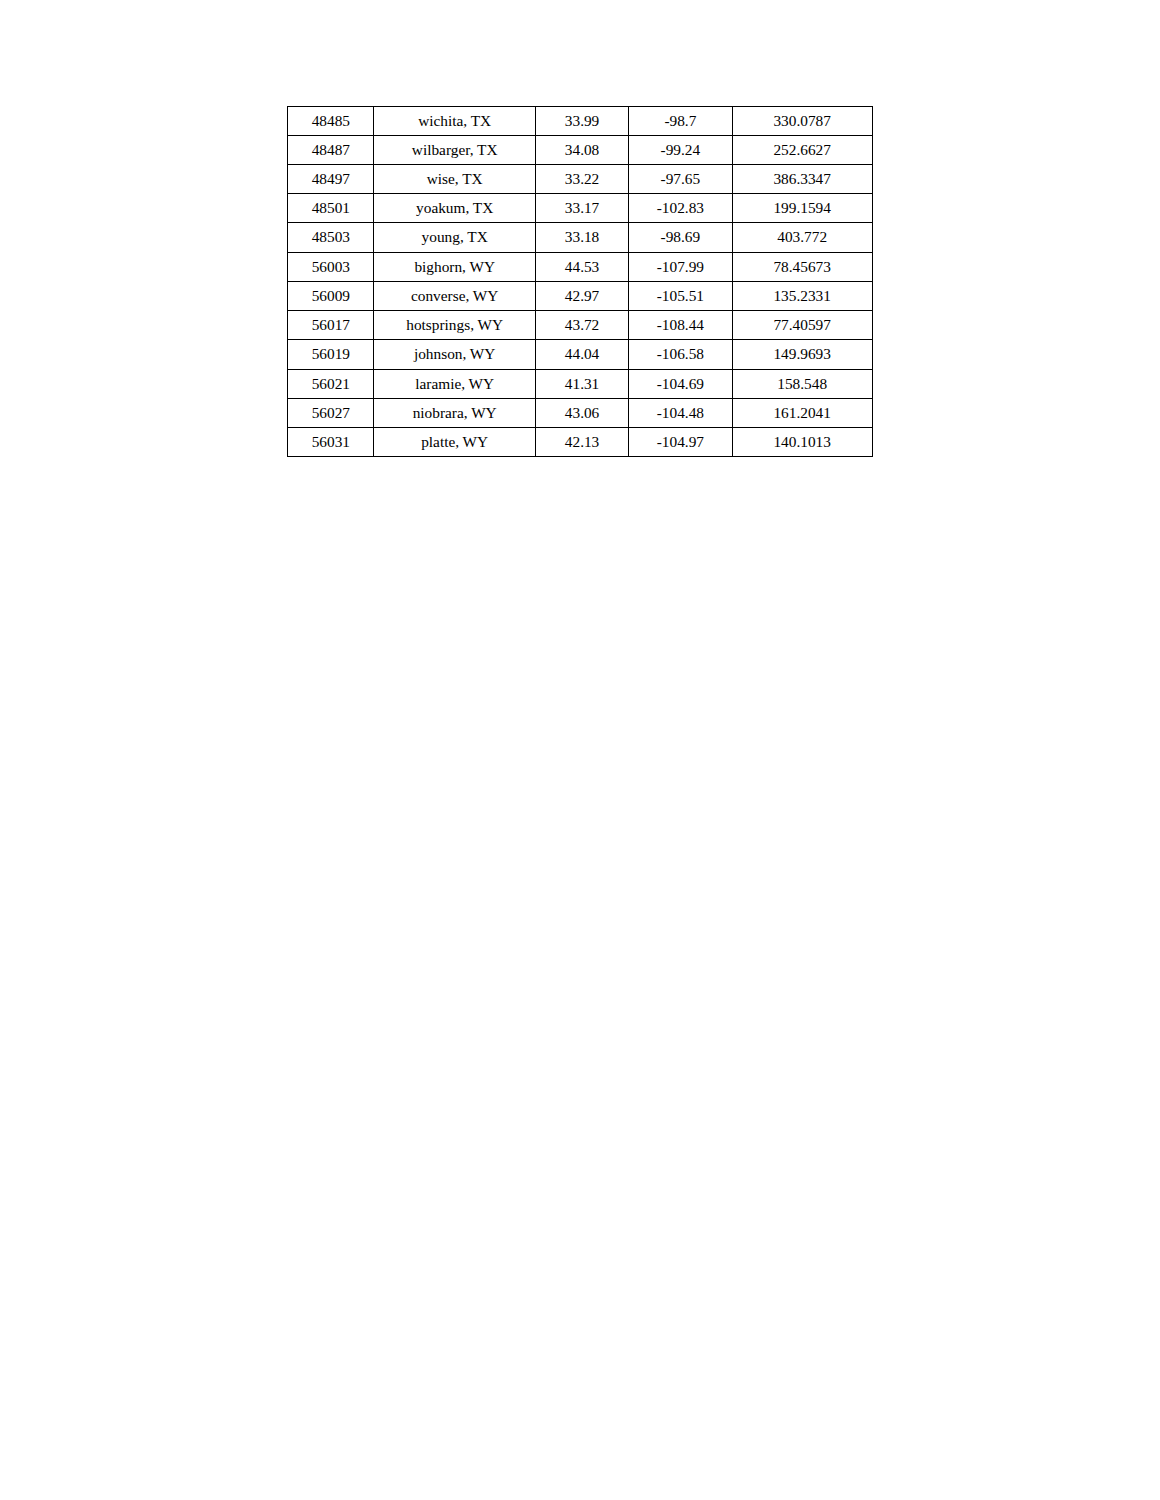| 48485 | wichita, TX | 33.99 | -98.7 | 330.0787 |
| 48487 | wilbarger, TX | 34.08 | -99.24 | 252.6627 |
| 48497 | wise, TX | 33.22 | -97.65 | 386.3347 |
| 48501 | yoakum, TX | 33.17 | -102.83 | 199.1594 |
| 48503 | young, TX | 33.18 | -98.69 | 403.772 |
| 56003 | bighorn, WY | 44.53 | -107.99 | 78.45673 |
| 56009 | converse, WY | 42.97 | -105.51 | 135.2331 |
| 56017 | hotsprings, WY | 43.72 | -108.44 | 77.40597 |
| 56019 | johnson, WY | 44.04 | -106.58 | 149.9693 |
| 56021 | laramie, WY | 41.31 | -104.69 | 158.548 |
| 56027 | niobrara, WY | 43.06 | -104.48 | 161.2041 |
| 56031 | platte, WY | 42.13 | -104.97 | 140.1013 |